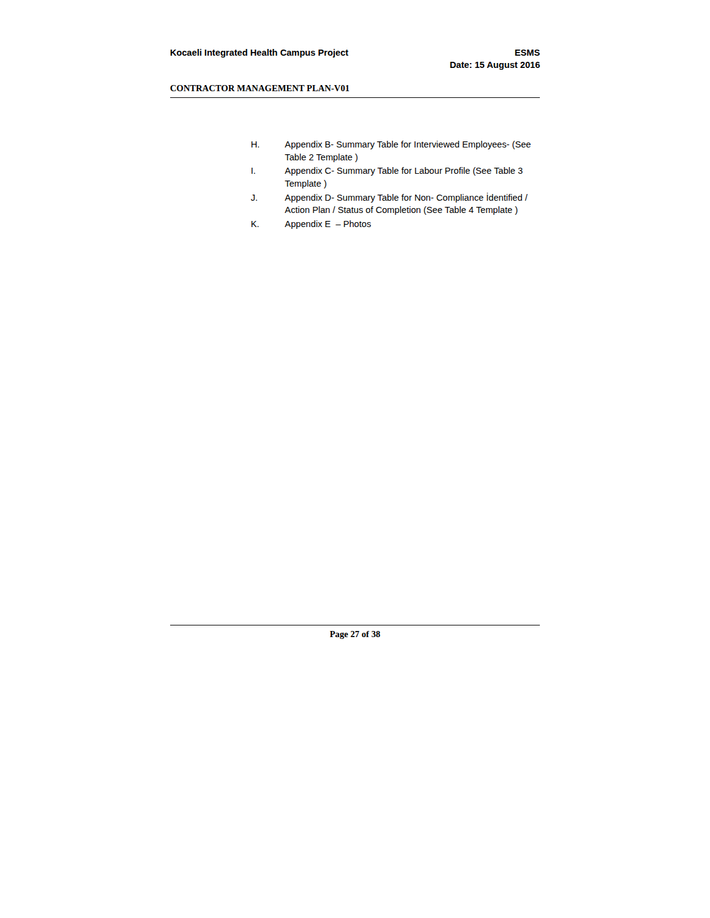Kocaeli Integrated Health Campus Project
ESMS
Date: 15 August 2016
CONTRACTOR MANAGEMENT PLAN-V01
H. Appendix B- Summary Table for Interviewed Employees- (See Table 2 Template )
I. Appendix C- Summary Table for Labour Profile (See Table 3 Template )
J. Appendix D- Summary Table for Non- Compliance İdentified / Action Plan / Status of Completion (See Table 4 Template )
K. Appendix E – Photos
Page 27 of 38